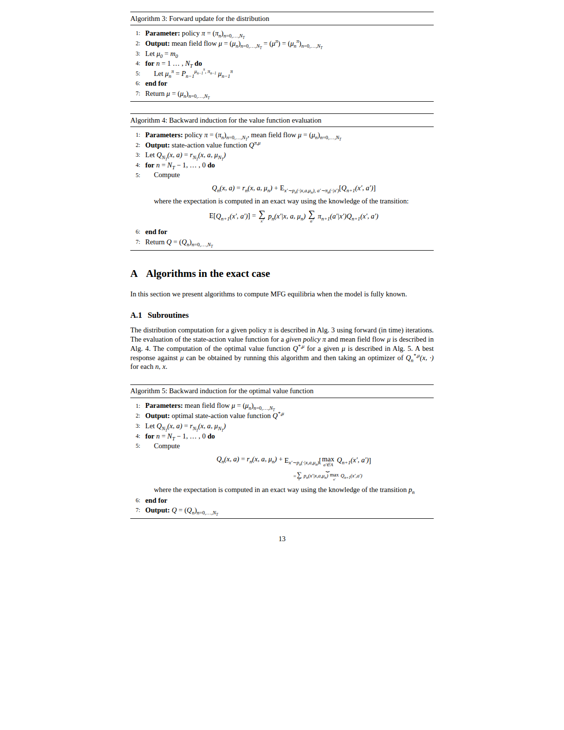Algorithm 3: Forward update for the distribution
Parameter: policy π = (πn)n=0,…,NT
Output: mean field flow μ = (μn)n=0,…,NT = (μπ) = (μnπ)n=0,…,NT
Let μ0 = m0
for n = 1 … , NT do
Let μnπ = Pn−1μn−1π, πn−1 μn−1π
end for
Return μ = (μn)n=0,…,NT
Algorithm 4: Backward induction for the value function evaluation
Parameters: policy π = (πn)n=0,…,NT, mean field flow μ = (μn)n=0,…,NT
Output: state-action value function Qπ,μ
Let QNT(x, a) = rNT(x, a, μNT)
for n = NT − 1, … , 0 do
Compute Qn(x, a) = rn(x, a, μn) + Ex′∼pn(·|x,a,μn), a′∼πn(·|x′)[Qn+1(x′, a′)] where the expectation is computed in an exact way using the knowledge of the transition: E[Qn+1(x′, a′)] = ∑x′ pn(x′|x, a, μn) ∑a′ πn+1(a′|x′)Qn+1(x′, a′)
end for
Return Q = (Qn)n=0,…,NT
AAlgorithms in the exact case
In this section we present algorithms to compute MFG equilibria when the model is fully known.
A.1 Subroutines
The distribution computation for a given policy π is described in Alg. 3 using forward (in time) iterations. The evaluation of the state-action value function for a given policy π and mean field flow μ is described in Alg. 4. The computation of the optimal value function Q*,μ for a given μ is described in Alg. 5. A best response against μ can be obtained by running this algorithm and then taking an optimizer of Qn*,μ(x, ·) for each n, x.
Algorithm 5: Backward induction for the optimal value function
Parameters: mean field flow μ = (μn)n=0,…,NT
Output: optimal state-action value function Q*,μ
Let QNT(x, a) = rNT(x, a, μNT)
for n = NT − 1, … , 0 do
Compute Qn(x, a) = rn(x, a, μn) + Ex′∼pn(·|x,a,μn)[max a′∈A Qn+1(x′, a′)]⏟=∑x′ pn(x′|x,a,μn) max a′ Qn+1(x′,a′) where the expectation is computed in an exact way using the knowledge of the transition pn
end for
Output: Q = (Qn)n=0,…,NT
13